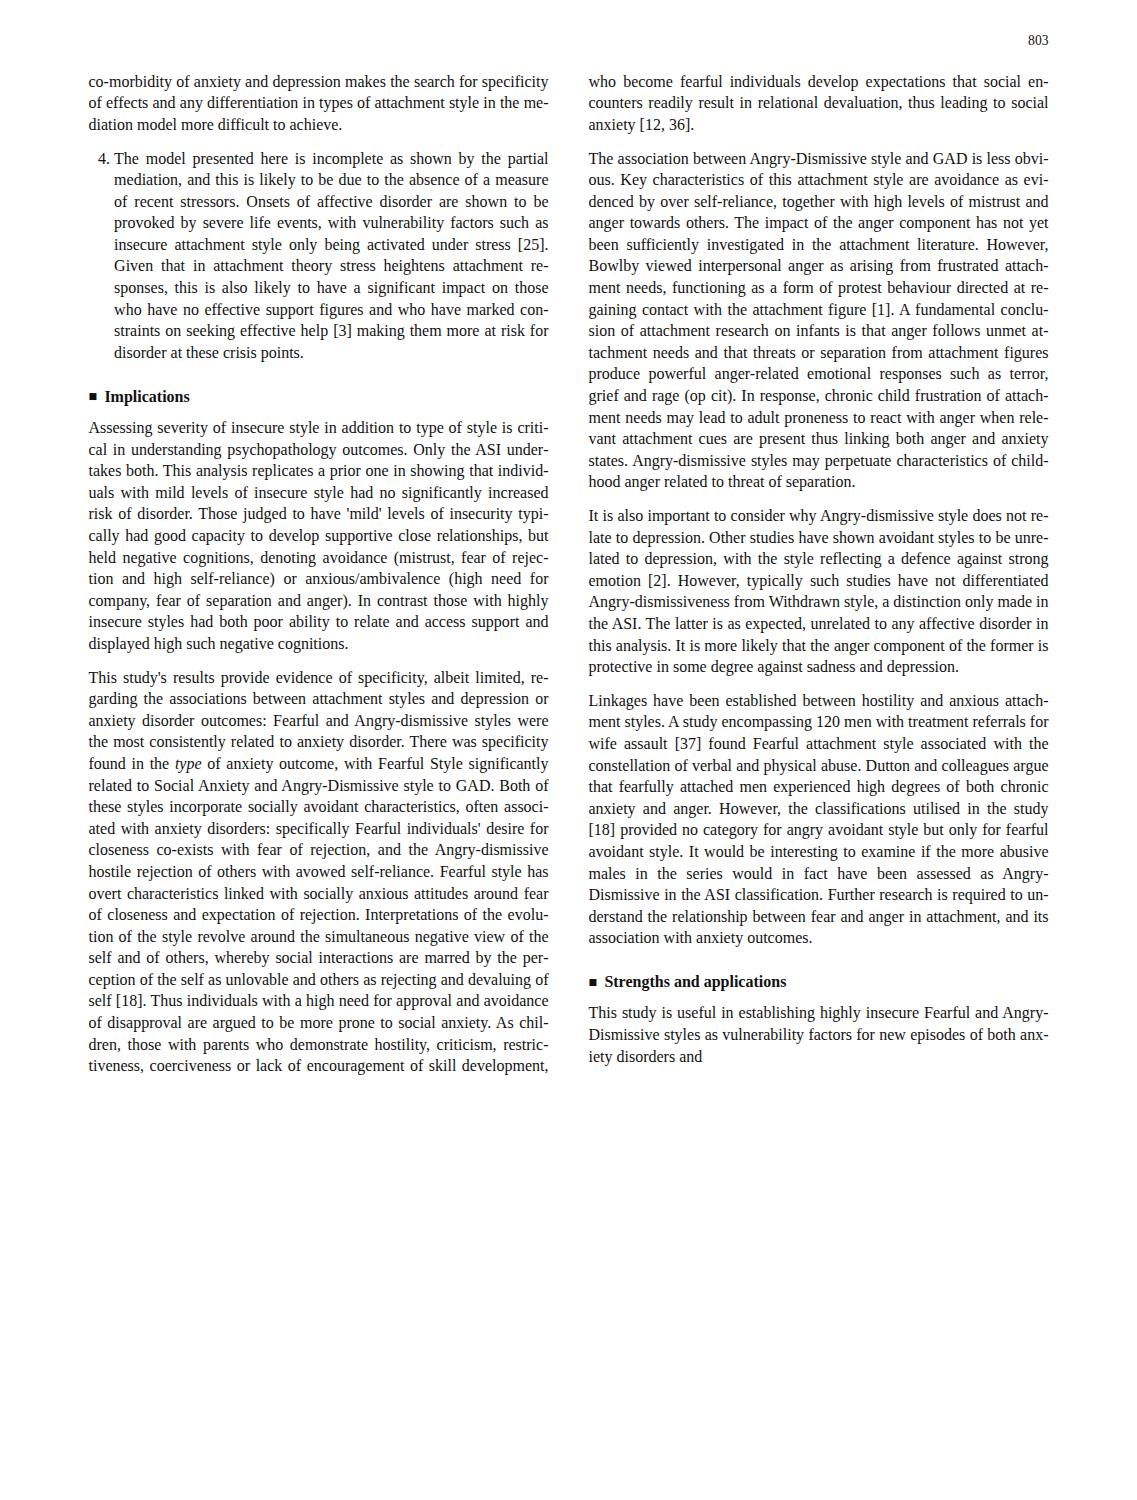803
co-morbidity of anxiety and depression makes the search for specificity of effects and any differentiation in types of attachment style in the mediation model more difficult to achieve.
The model presented here is incomplete as shown by the partial mediation, and this is likely to be due to the absence of a measure of recent stressors. Onsets of affective disorder are shown to be provoked by severe life events, with vulnerability factors such as insecure attachment style only being activated under stress [25]. Given that in attachment theory stress heightens attachment responses, this is also likely to have a significant impact on those who have no effective support figures and who have marked constraints on seeking effective help [3] making them more at risk for disorder at these crisis points.
Implications
Assessing severity of insecure style in addition to type of style is critical in understanding psychopathology outcomes. Only the ASI undertakes both. This analysis replicates a prior one in showing that individuals with mild levels of insecure style had no significantly increased risk of disorder. Those judged to have 'mild' levels of insecurity typically had good capacity to develop supportive close relationships, but held negative cognitions, denoting avoidance (mistrust, fear of rejection and high self-reliance) or anxious/ambivalence (high need for company, fear of separation and anger). In contrast those with highly insecure styles had both poor ability to relate and access support and displayed high such negative cognitions.
This study's results provide evidence of specificity, albeit limited, regarding the associations between attachment styles and depression or anxiety disorder outcomes: Fearful and Angry-dismissive styles were the most consistently related to anxiety disorder. There was specificity found in the type of anxiety outcome, with Fearful Style significantly related to Social Anxiety and Angry-Dismissive style to GAD. Both of these styles incorporate socially avoidant characteristics, often associated with anxiety disorders: specifically Fearful individuals' desire for closeness co-exists with fear of rejection, and the Angry-dismissive hostile rejection of others with avowed self-reliance. Fearful style has overt characteristics linked with socially anxious attitudes around fear of closeness and expectation of rejection. Interpretations of the evolution of the style revolve around the simultaneous negative view of the self and of others, whereby social interactions are marred by the perception of the self as unlovable and others as rejecting and devaluing of self [18]. Thus individuals with a high need for approval and avoidance of disapproval are argued to be more prone to social anxiety. As children, those with parents who demonstrate hostility, criticism, restrictiveness, coerciveness or lack of encouragement of skill development, who become fearful individuals develop expectations that social encounters readily result in relational devaluation, thus leading to social anxiety [12, 36].
The association between Angry-Dismissive style and GAD is less obvious. Key characteristics of this attachment style are avoidance as evidenced by over self-reliance, together with high levels of mistrust and anger towards others. The impact of the anger component has not yet been sufficiently investigated in the attachment literature. However, Bowlby viewed interpersonal anger as arising from frustrated attachment needs, functioning as a form of protest behaviour directed at regaining contact with the attachment figure [1]. A fundamental conclusion of attachment research on infants is that anger follows unmet attachment needs and that threats or separation from attachment figures produce powerful anger-related emotional responses such as terror, grief and rage (op cit). In response, chronic child frustration of attachment needs may lead to adult proneness to react with anger when relevant attachment cues are present thus linking both anger and anxiety states. Angry-dismissive styles may perpetuate characteristics of childhood anger related to threat of separation.
It is also important to consider why Angry-dismissive style does not relate to depression. Other studies have shown avoidant styles to be unrelated to depression, with the style reflecting a defence against strong emotion [2]. However, typically such studies have not differentiated Angry-dismissiveness from Withdrawn style, a distinction only made in the ASI. The latter is as expected, unrelated to any affective disorder in this analysis. It is more likely that the anger component of the former is protective in some degree against sadness and depression.
Linkages have been established between hostility and anxious attachment styles. A study encompassing 120 men with treatment referrals for wife assault [37] found Fearful attachment style associated with the constellation of verbal and physical abuse. Dutton and colleagues argue that fearfully attached men experienced high degrees of both chronic anxiety and anger. However, the classifications utilised in the study [18] provided no category for angry avoidant style but only for fearful avoidant style. It would be interesting to examine if the more abusive males in the series would in fact have been assessed as Angry-Dismissive in the ASI classification. Further research is required to understand the relationship between fear and anger in attachment, and its association with anxiety outcomes.
Strengths and applications
This study is useful in establishing highly insecure Fearful and Angry-Dismissive styles as vulnerability factors for new episodes of both anxiety disorders and